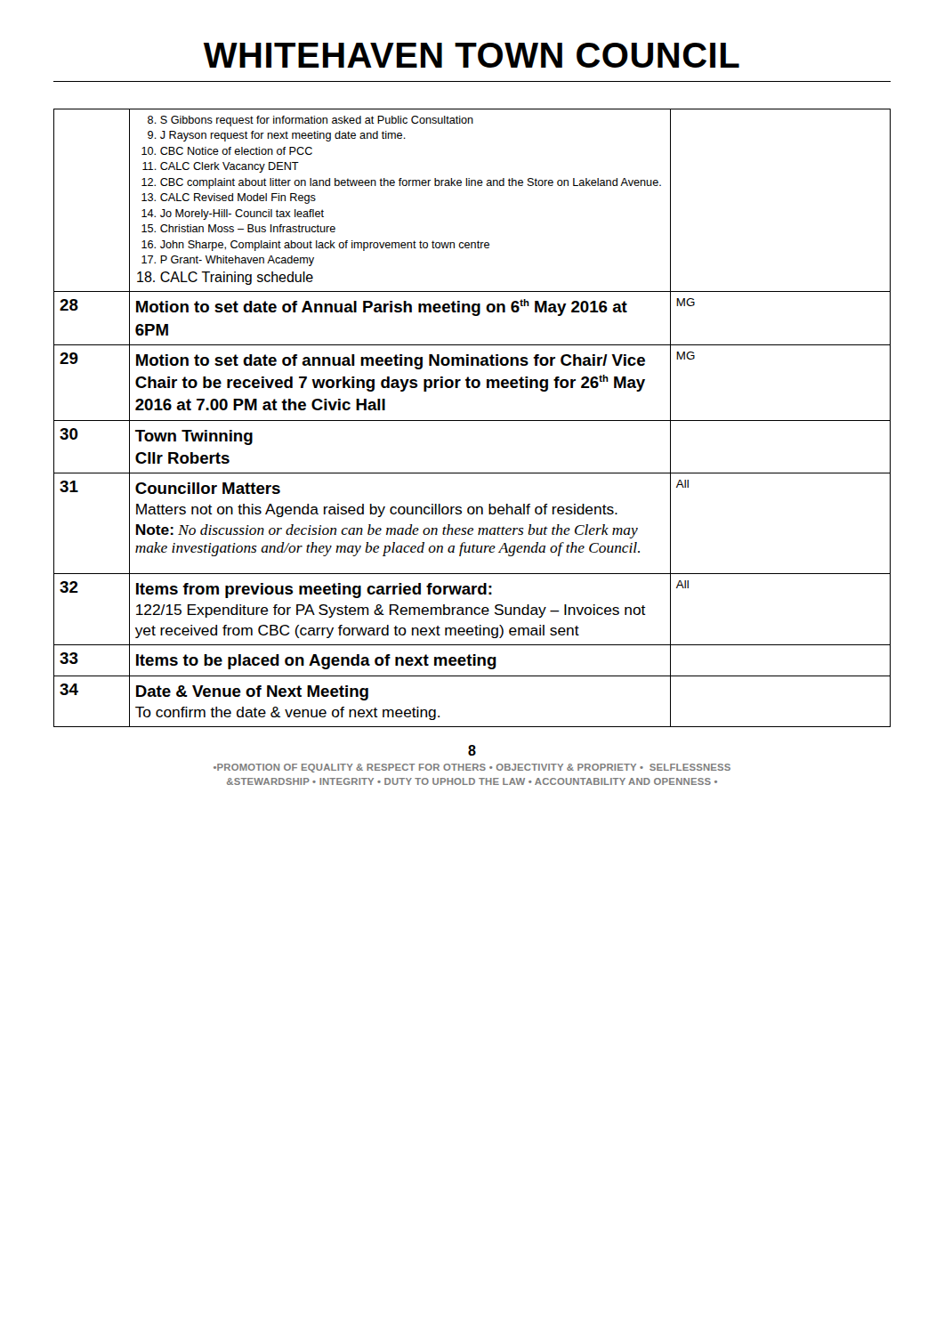WHITEHAVEN TOWN COUNCIL
| | S Gibbons request for information asked at Public Consultation J Rayson request for next meeting date and time. CBC Notice of election of PCC CALC Clerk Vacancy DENT CBC complaint about litter on land between the former brake line and the Store on Lakeland Avenue. CALC Revised Model Fin Regs Jo Morely-Hill- Council tax leaflet Christian Moss – Bus Infrastructure John Sharpe, Complaint about lack of improvement to town centre P Grant- Whitehaven Academy CALC Training schedule | |
| 28 | Motion to set date of Annual Parish meeting on 6 th May 2016 at 6PM | MG |
| 29 | Motion to set date of annual meeting Nominations for Chair/ Vice Chair to be received 7 working days prior to meeting for 26 th May 2016 at 7.00 PM at the Civic Hall | MG |
| 30 | Town Twinning Cllr Roberts | |
| 31 | Councillor Matters Matters not on this Agenda raised by councillors on behalf of residents. Note: No discussion or decision can be made on these matters but the Clerk may make investigations and/or they may be placed on a future Agenda of the Council. | All |
| 32 | Items from previous meeting carried forward: 122/15 Expenditure for PA System & Remembrance Sunday – Invoices not yet received from CBC (carry forward to next meeting) email sent | All |
| 33 | Items to be placed on Agenda of next meeting | |
| 34 | Date & Venue of Next Meeting To confirm the date & venue of next meeting. | |
8
•PROMOTION OF EQUALITY & RESPECT FOR OTHERS • OBJECTIVITY & PROPRIETY • SELFLESSNESS
&STEWARDSHIP • INTEGRITY • DUTY TO UPHOLD THE LAW • ACCOUNTABILITY AND OPENNESS •